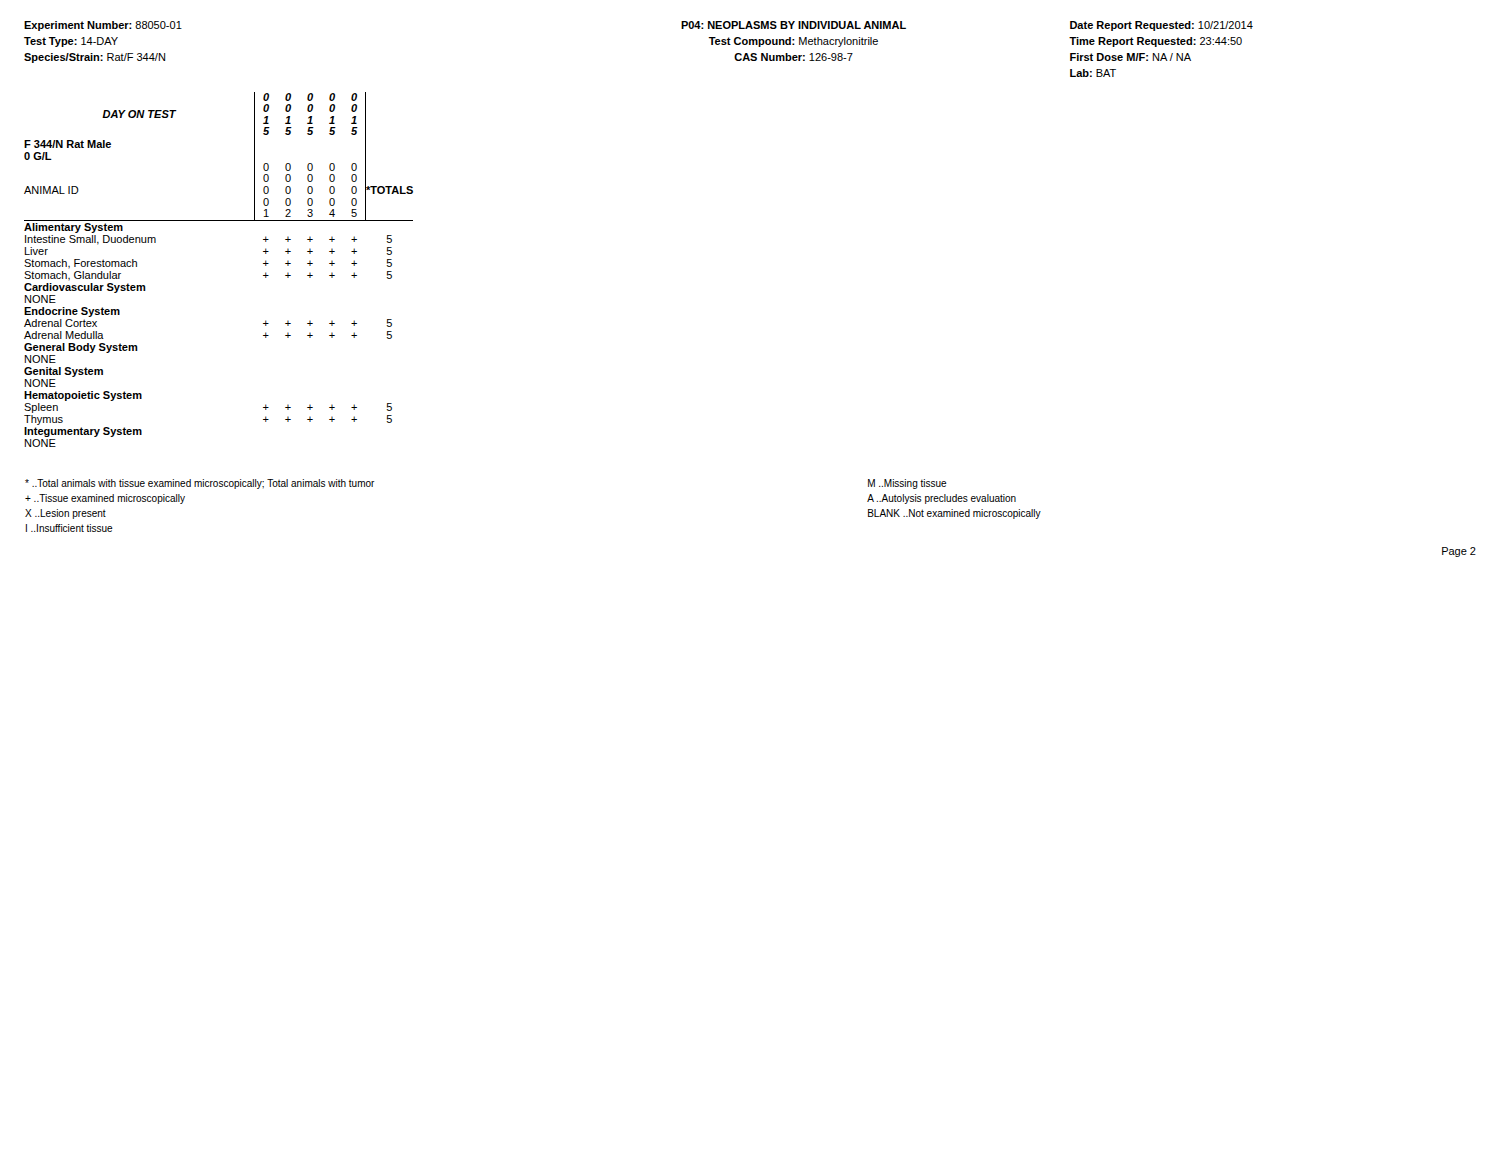| Experiment Number: 88050-01 Test Type: 14-DAY Species/Strain: Rat/F 344/N | P04: NEOPLASMS BY INDIVIDUAL ANIMAL Test Compound: Methacrylonitrile CAS Number: 126-98-7 | Date Report Requested: 10/21/2014 Time Report Requested: 23:44:50 First Dose M/F: NA / NA Lab: BAT |
| DAY ON TEST | 0 0 1 5 | 0 0 1 5 | 0 0 1 5 | 0 0 1 5 | 0 0 1 5 | |
| F 344/N Rat Male | | | | | | |
| 0 G/L | | | | | | |
| ANIMAL ID | 0 0 0 0 1 | 0 0 0 0 2 | 0 0 0 0 3 | 0 0 0 0 4 | 0 0 0 0 5 | *TOTALS |
| Alimentary System |
| Intestine Small, Duodenum | + | + | + | + | + | 5 |
| Liver | + | + | + | + | + | 5 |
| Stomach, Forestomach | + | + | + | + | + | 5 |
| Stomach, Glandular | + | + | + | + | + | 5 |
| Cardiovascular System |
| NONE | |
| Endocrine System |
| Adrenal Cortex | + | + | + | + | + | 5 |
| Adrenal Medulla | + | + | + | + | + | 5 |
| General Body System |
| NONE | |
| Genital System |
| NONE | |
| Hematopoietic System |
| Spleen | + | + | + | + | + | 5 |
| Thymus | + | + | + | + | + | 5 |
| Integumentary System |
| NONE | |
| * ..Total animals with tissue examined microscopically; Total animals with tumor + ..Tissue examined microscopically X ..Lesion present I ..Insufficient tissue | M ..Missing tissue A ..Autolysis precludes evaluation BLANK ..Not examined microscopically |
Page 2